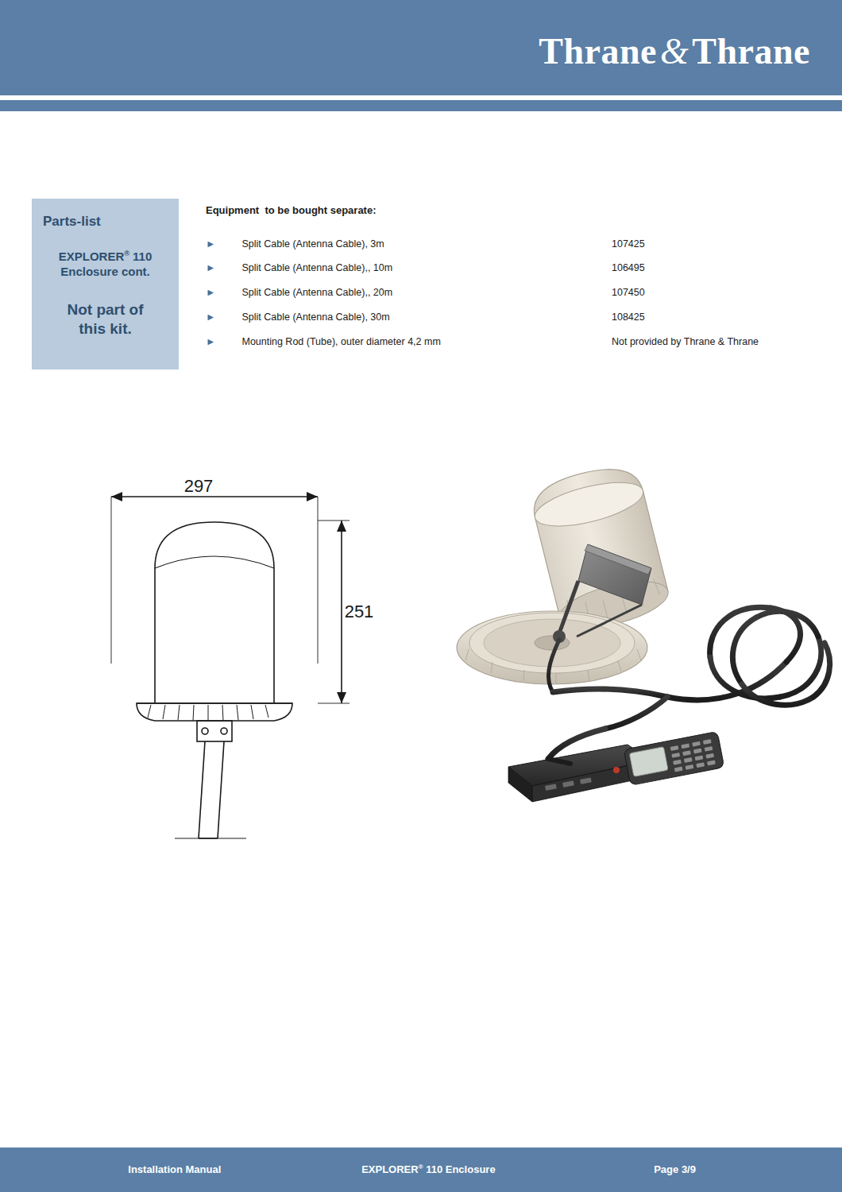Thrane&Thrane
Parts-list
EXPLORER® 110
Enclosure cont.
Not part of
this kit.
Equipment to be bought separate:
| ► | Split Cable (Antenna Cable), 3m | 107425 |
| ► | Split Cable (Antenna Cable),, 10m | 106495 |
| ► | Split Cable (Antenna Cable),, 20m | 107450 |
| ► | Split Cable (Antenna Cable), 30m | 108425 |
| ► | Mounting Rod (Tube), outer diameter 4,2 mm | Not provided by Thrane & Thrane |
297 251
Installation Manual
EXPLORER® 110 Enclosure
Page 3/9